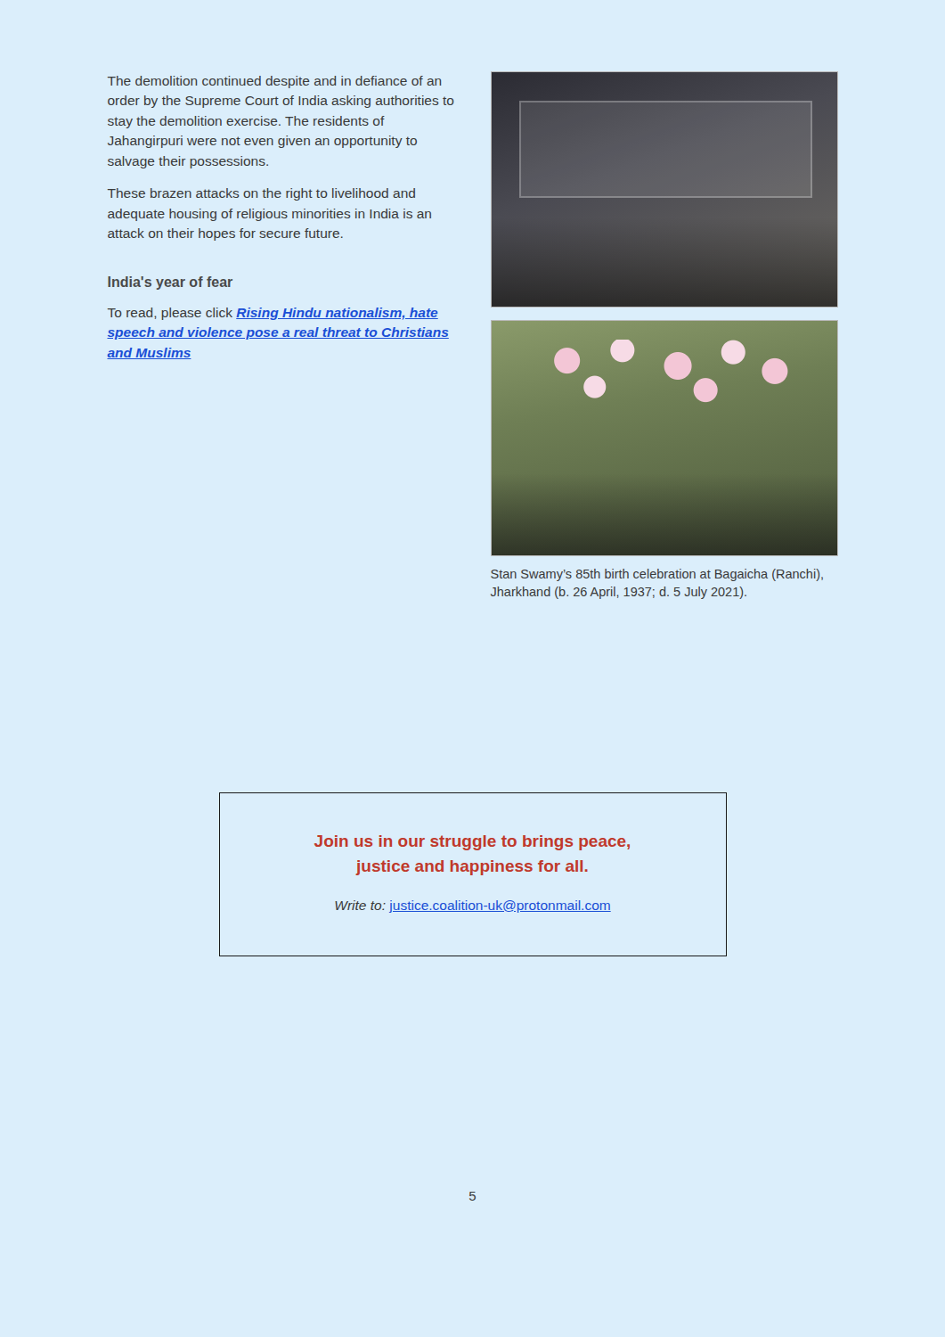The demolition continued despite and in defiance of an order by the Supreme Court of India asking authorities to stay the demolition exercise. The residents of Jahangirpuri were not even given an opportunity to salvage their possessions.
These brazen attacks on the right to livelihood and adequate housing of religious minorities in India is an attack on their hopes for secure future.
India's year of fear
To read, please click Rising Hindu nationalism, hate speech and violence pose a real threat to Christians and Muslims
Stan Swamy’s 85th birth celebration at Bagaicha (Ranchi), Jharkhand (b. 26 April, 1937; d. 5 July 2021).
Join us in our struggle to brings peace,
justice and happiness for all.
Write to: justice.coalition-uk@protonmail.com
5